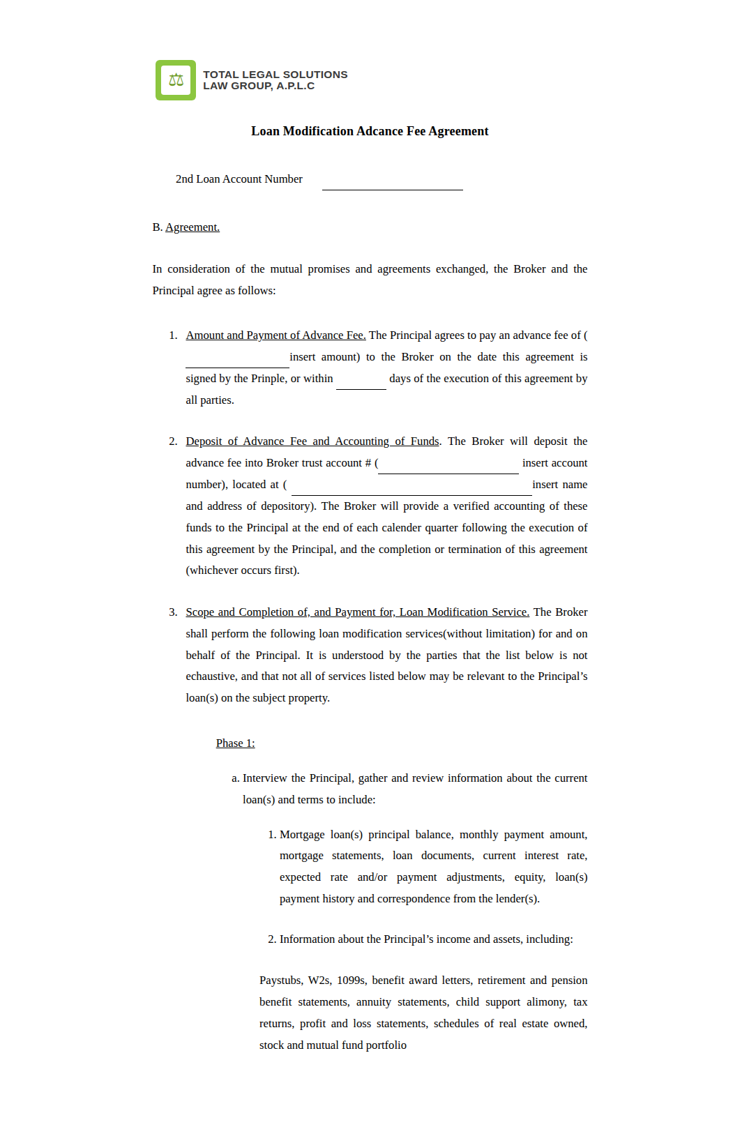TOTAL LEGAL SOLUTIONS LAW GROUP, A.P.L.C
Loan Modification Adcance Fee Agreement
2nd Loan Account Number
B. Agreement.
In consideration of the mutual promises and agreements exchanged, the Broker and the Principal agree as follows:
Amount and Payment of Advance Fee. The Principal agrees to pay an advance fee of ( insert amount) to the Broker on the date this agreement is signed by the Prinple, or within days of the execution of this agreement by all parties.
Deposit of Advance Fee and Accounting of Funds. The Broker will deposit the advance fee into Broker trust account # ( insert account number), located at ( insert name and address of depository). The Broker will provide a verified accounting of these funds to the Principal at the end of each calender quarter following the execution of this agreement by the Principal, and the completion or termination of this agreement (whichever occurs first).
Scope and Completion of, and Payment for, Loan Modification Service. The Broker shall perform the following loan modification services(without limitation) for and on behalf of the Principal. It is understood by the parties that the list below is not echaustive, and that not all of services listed below may be relevant to the Principal’s loan(s) on the subject property.
Phase 1:
Interview the Principal, gather and review information about the current loan(s) and terms to include:
Mortgage loan(s) principal balance, monthly payment amount, mortgage statements, loan documents, current interest rate, expected rate and/or payment adjustments, equity, loan(s) payment history and correspondence from the lender(s).
Information about the Principal’s income and assets, including:
Paystubs, W2s, 1099s, benefit award letters, retirement and pension benefit statements, annuity statements, child support alimony, tax returns, profit and loss statements, schedules of real estate owned, stock and mutual fund portfolio